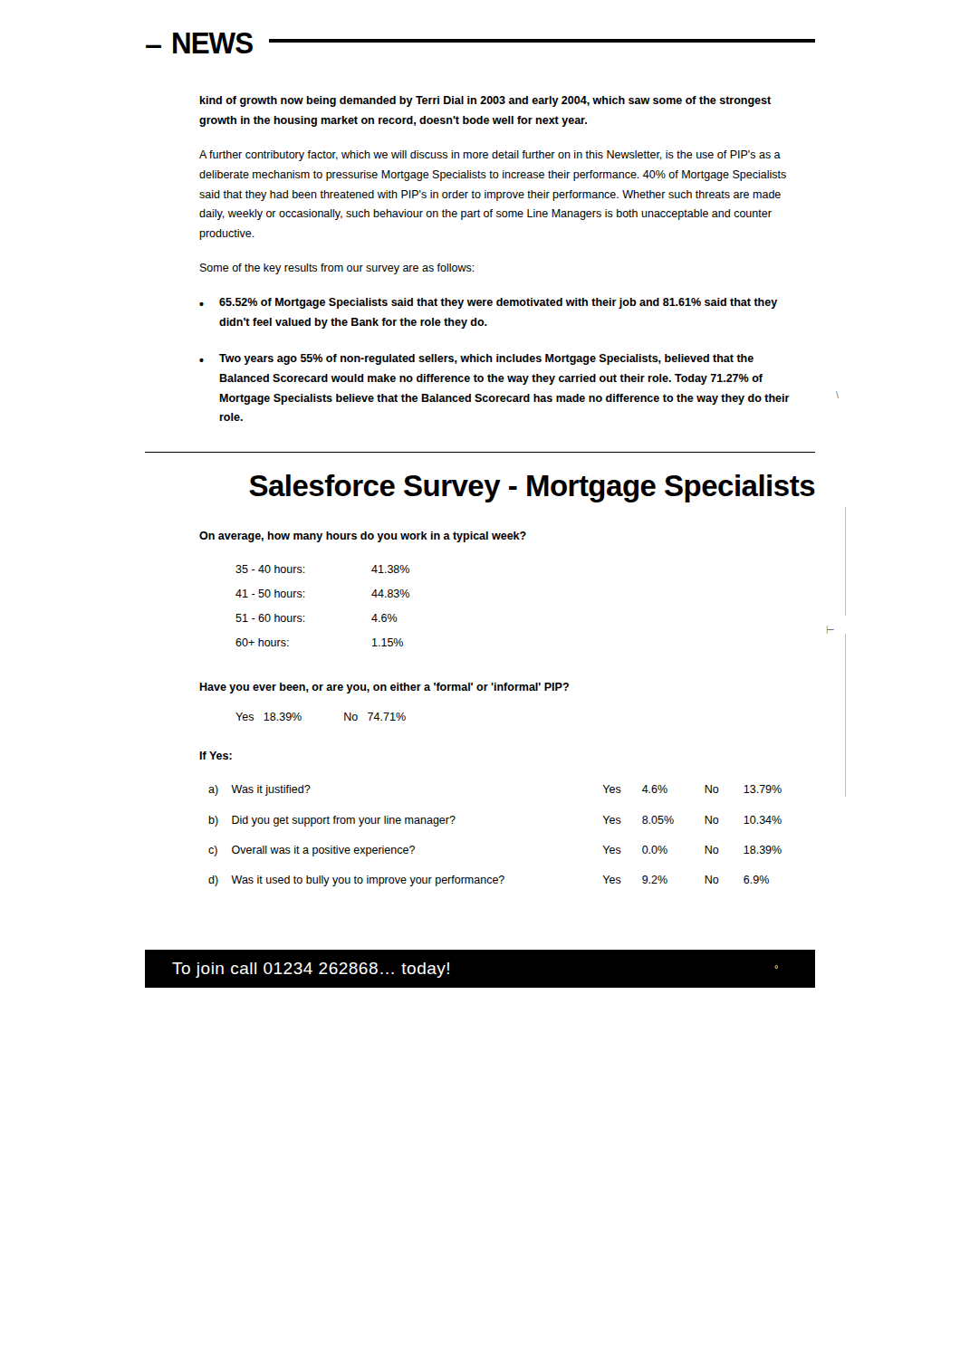–
NEWS
kind of growth now being demanded by Terri Dial in 2003 and early 2004, which saw some of the strongest growth in the housing market on record, doesn't bode well for next year.
A further contributory factor, which we will discuss in more detail further on in this Newsletter, is the use of PIP's as a deliberate mechanism to pressurise Mortgage Specialists to increase their performance. 40% of Mortgage Specialists said that they had been threatened with PIP's in order to improve their performance. Whether such threats are made daily, weekly or occasionally, such behaviour on the part of some Line Managers is both unacceptable and counter productive.
Some of the key results from our survey are as follows:
65.52% of Mortgage Specialists said that they were demotivated with their job and 81.61% said that they didn't feel valued by the Bank for the role they do.
Two years ago 55% of non-regulated sellers, which includes Mortgage Specialists, believed that the Balanced Scorecard would make no difference to the way they carried out their role. Today 71.27% of Mortgage Specialists believe that the Balanced Scorecard has made no difference to the way they do their role.
Salesforce Survey - Mortgage Specialists
On average, how many hours do you work in a typical week?
| 35 - 40 hours: | 41.38% |
| 41 - 50 hours: | 44.83% |
| 51 - 60 hours: | 4.6% |
| 60+ hours: | 1.15% |
Have you ever been, or are you, on either a 'formal' or 'informal' PIP?
Yes 18.39% No 74.71%
If Yes:
| a) | Was it justified? | Yes | 4.6% | No | 13.79% |
| b) | Did you get support from your line manager? | Yes | 8.05% | No | 10.34% |
| c) | Overall was it a positive experience? | Yes | 0.0% | No | 18.39% |
| d) | Was it used to bully you to improve your performance? | Yes | 9.2% | No | 6.9% |
\
⊢
To join call 01234 262868… today! °